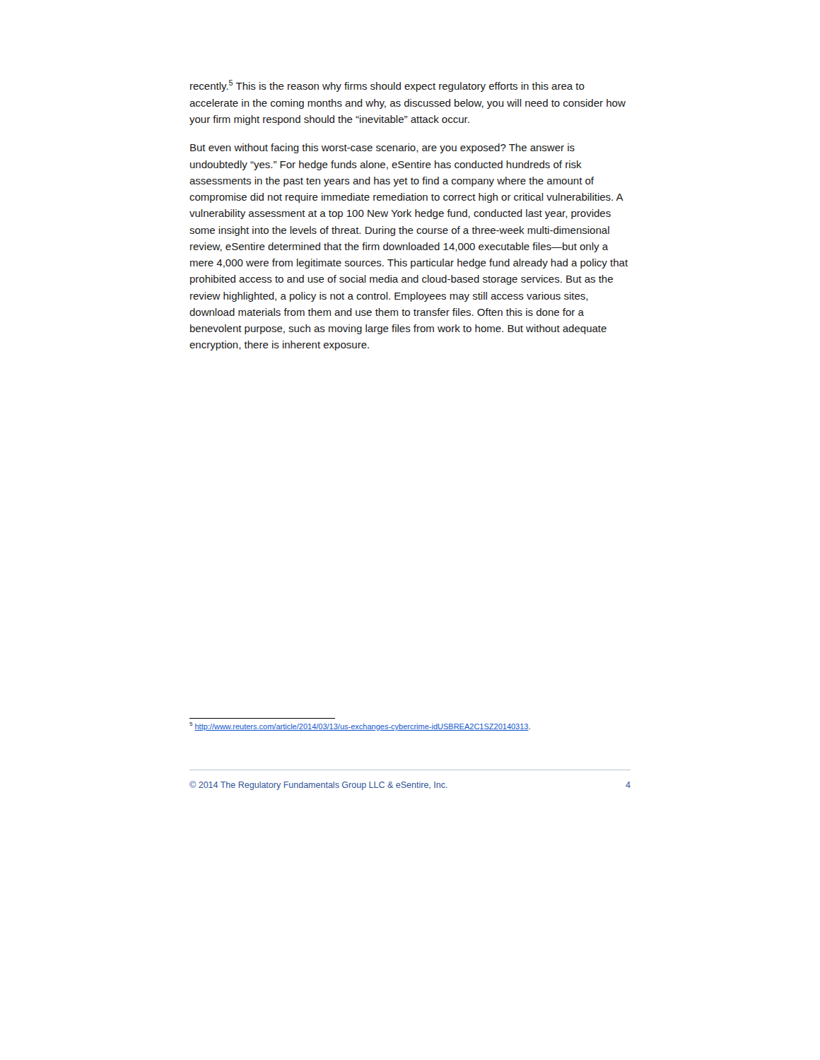recently.5 This is the reason why firms should expect regulatory efforts in this area to accelerate in the coming months and why, as discussed below, you will need to consider how your firm might respond should the “inevitable” attack occur.
But even without facing this worst-case scenario, are you exposed? The answer is undoubtedly “yes.” For hedge funds alone, eSentire has conducted hundreds of risk assessments in the past ten years and has yet to find a company where the amount of compromise did not require immediate remediation to correct high or critical vulnerabilities. A vulnerability assessment at a top 100 New York hedge fund, conducted last year, provides some insight into the levels of threat. During the course of a three-week multi-dimensional review, eSentire determined that the firm downloaded 14,000 executable files—but only a mere 4,000 were from legitimate sources. This particular hedge fund already had a policy that prohibited access to and use of social media and cloud-based storage services. But as the review highlighted, a policy is not a control. Employees may still access various sites, download materials from them and use them to transfer files. Often this is done for a benevolent purpose, such as moving large files from work to home. But without adequate encryption, there is inherent exposure.
5 http://www.reuters.com/article/2014/03/13/us-exchanges-cybercrime-idUSBREA2C1SZ20140313.
© 2014 The Regulatory Fundamentals Group LLC & eSentire, Inc. 4